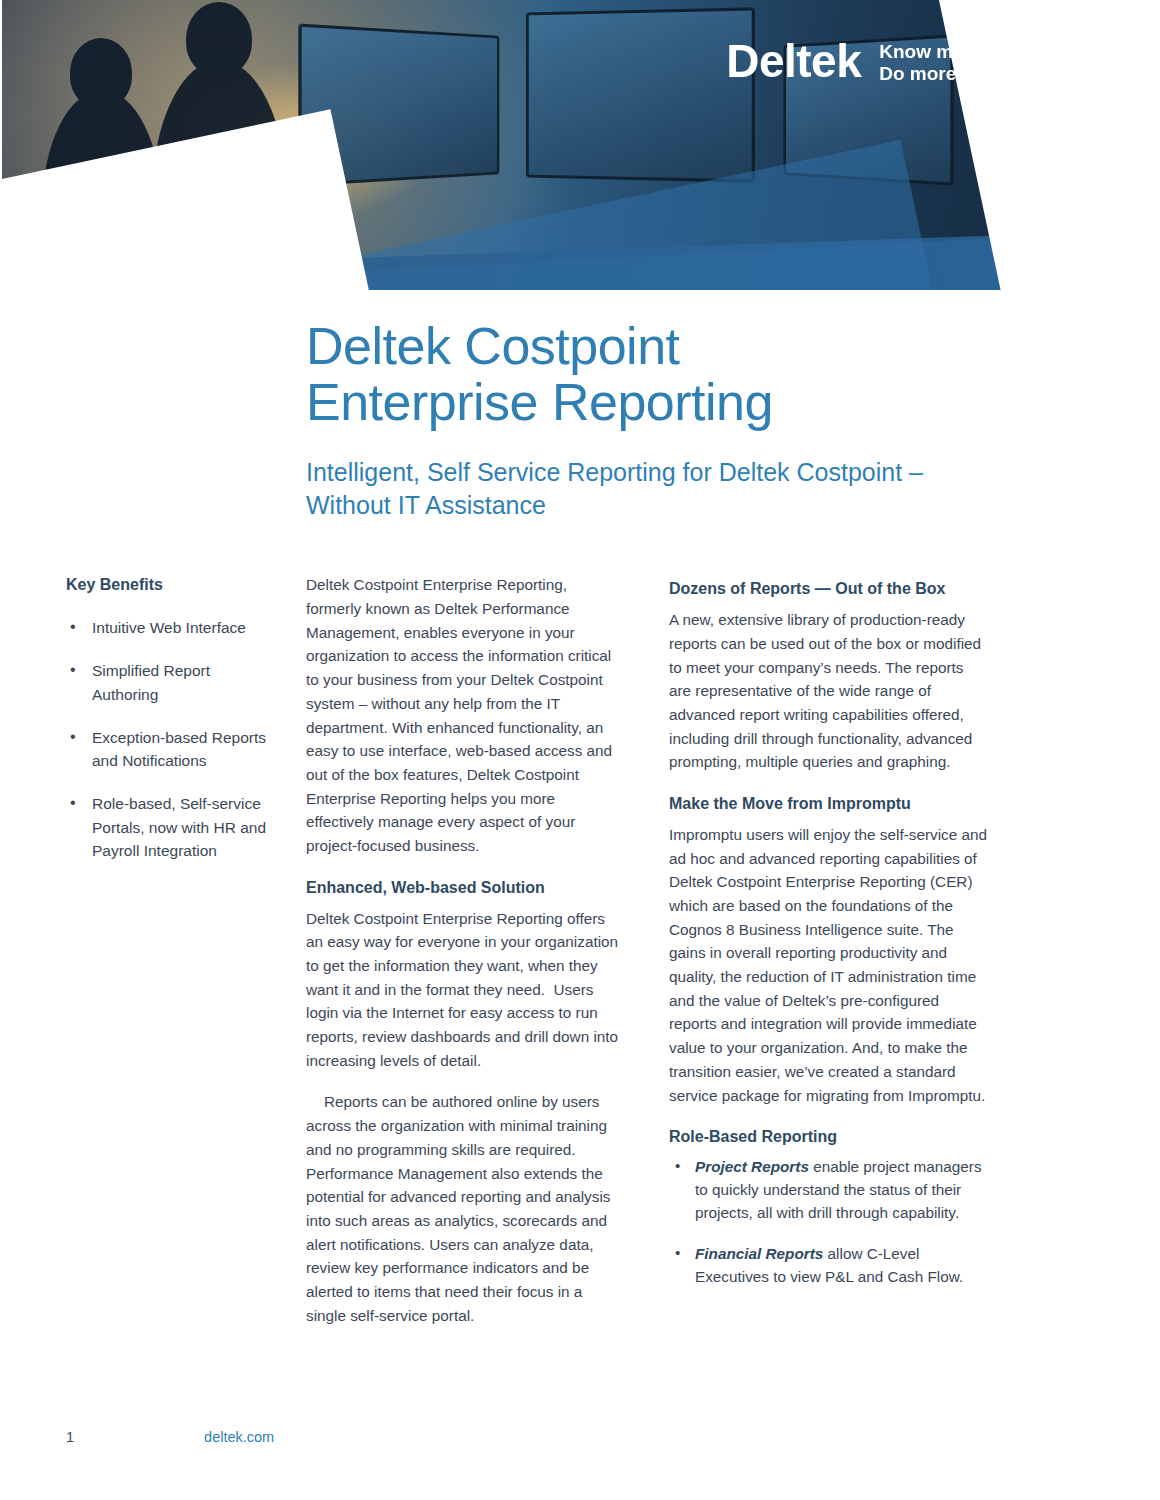Deltek Know more.
Do more.®
Deltek Costpoint
Enterprise Reporting
Intelligent, Self Service Reporting for Deltek Costpoint – Without IT Assistance
Key Benefits
Intuitive Web Interface
Simplified Report Authoring
Exception-based Reports and Notifications
Role-based, Self-service Portals, now with HR and Payroll Integration
Deltek Costpoint Enterprise Reporting, formerly known as Deltek Performance Management, enables everyone in your organization to access the information critical to your business from your Deltek Costpoint system – without any help from the IT department. With enhanced functionality, an easy to use interface, web-based access and out of the box features, Deltek Costpoint Enterprise Reporting helps you more effectively manage every aspect of your project-focused business.
Enhanced, Web-based Solution
Deltek Costpoint Enterprise Reporting offers an easy way for everyone in your organization to get the information they want, when they want it and in the format they need. Users login via the Internet for easy access to run reports, review dashboards and drill down into increasing levels of detail.
Reports can be authored online by users across the organization with minimal training and no programming skills are required. Performance Management also extends the potential for advanced reporting and analysis into such areas as analytics, scorecards and alert notifications. Users can analyze data, review key performance indicators and be alerted to items that need their focus in a single self-service portal.
Dozens of Reports — Out of the Box
A new, extensive library of production-ready reports can be used out of the box or modified to meet your company’s needs. The reports are representative of the wide range of advanced report writing capabilities offered, including drill through functionality, advanced prompting, multiple queries and graphing.
Make the Move from Impromptu
Impromptu users will enjoy the self-service and ad hoc and advanced reporting capabilities of Deltek Costpoint Enterprise Reporting (CER) which are based on the foundations of the Cognos 8 Business Intelligence suite. The gains in overall reporting productivity and quality, the reduction of IT administration time and the value of Deltek’s pre-configured reports and integration will provide immediate value to your organization. And, to make the transition easier, we’ve created a standard service package for migrating from Impromptu.
Role-Based Reporting
Project Reports enable project managers to quickly understand the status of their projects, all with drill through capability.
Financial Reports allow C-Level Executives to view P&L and Cash Flow.
1 deltek.com